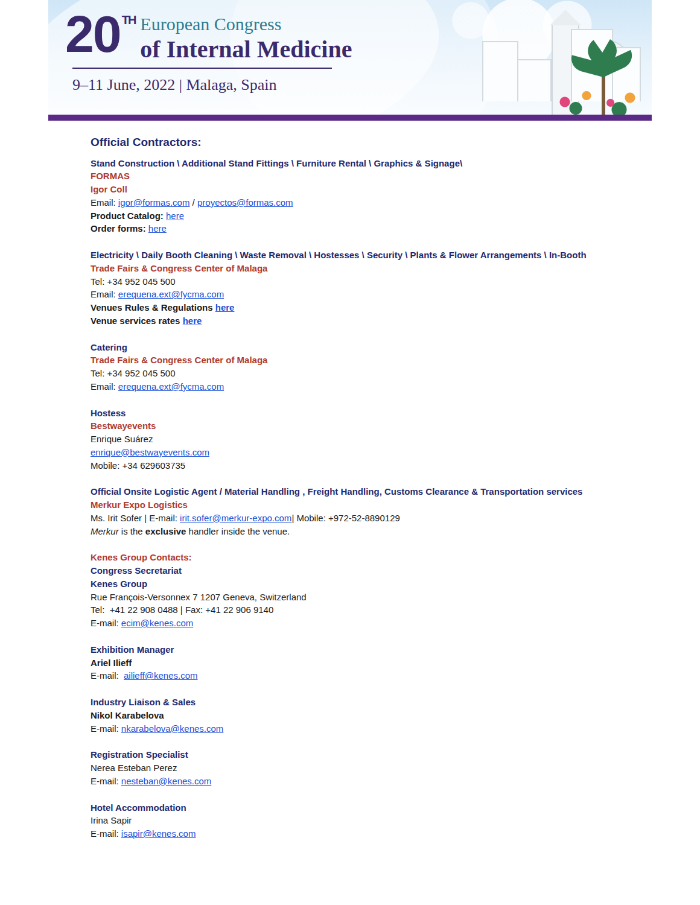20TH
European Congress
of Internal Medicine
9–11 June, 2022 | Malaga, Spain
Official Contractors:
Stand Construction \ Additional Stand Fittings \ Furniture Rental \ Graphics & Signage\
FORMAS
Igor Coll
Email: igor@formas.com / proyectos@formas.com
Product Catalog: here
Order forms: here
Electricity \ Daily Booth Cleaning \ Waste Removal \ Hostesses \ Security \ Plants & Flower Arrangements \ In-Booth
Trade Fairs & Congress Center of Malaga
Tel: +34 952 045 500
Email: erequena.ext@fycma.com
Venues Rules & Regulations here
Venue services rates here
Catering
Trade Fairs & Congress Center of Malaga
Tel: +34 952 045 500
Email: erequena.ext@fycma.com
Hostess
Bestwayevents
Enrique Suárez
enrique@bestwayevents.com
Mobile: +34 629603735
Official Onsite Logistic Agent / Material Handling , Freight Handling, Customs Clearance & Transportation services
Merkur Expo Logistics
Ms. Irit Sofer | E-mail: irit.sofer@merkur-expo.com| Mobile: +972-52-8890129
Merkur is the exclusive handler inside the venue.
Kenes Group Contacts:
Congress Secretariat
Kenes Group
Rue François-Versonnex 7 1207 Geneva, Switzerland
Tel: +41 22 908 0488 | Fax: +41 22 906 9140
E-mail: ecim@kenes.com
Exhibition Manager
Ariel Ilieff
E-mail: ailieff@kenes.com
Industry Liaison & Sales
Nikol Karabelova
E-mail: nkarabelova@kenes.com
Registration Specialist
Nerea Esteban Perez
E-mail: nesteban@kenes.com
Hotel Accommodation
Irina Sapir
E-mail: isapir@kenes.com